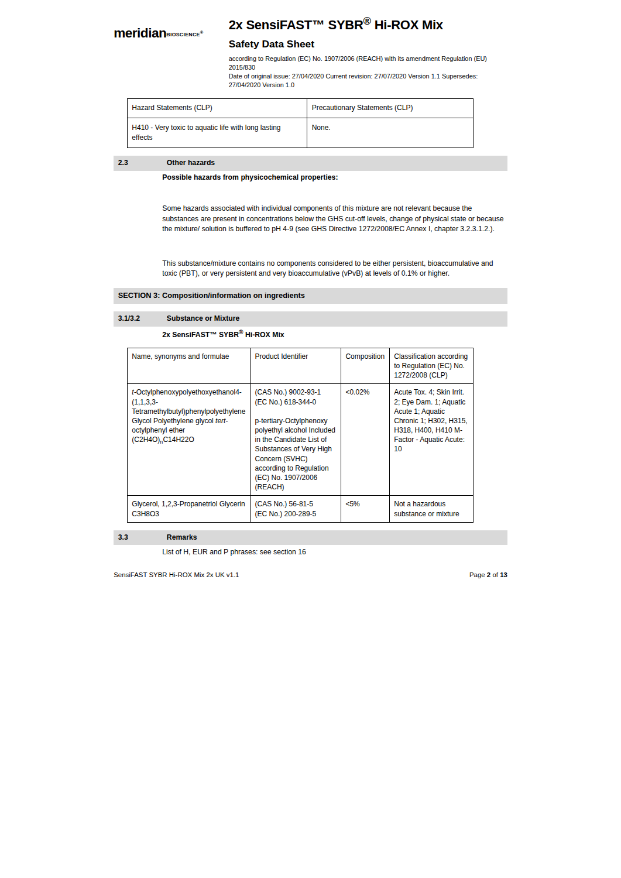meridianBIOSCIENCE®
2x SensiFAST™ SYBR® Hi-ROX Mix
Safety Data Sheet
according to Regulation (EC) No. 1907/2006 (REACH) with its amendment Regulation (EU) 2015/830
Date of original issue: 27/04/2020 Current revision: 27/07/2020 Version 1.1 Supersedes: 27/04/2020 Version 1.0
| Hazard Statements (CLP) | Precautionary Statements (CLP) |
| --- | --- |
| H410 - Very toxic to aquatic life with long lasting effects | None. |
2.3
Other hazards
Possible hazards from physicochemical properties:
Some hazards associated with individual components of this mixture are not relevant because the substances are present in concentrations below the GHS cut-off levels, change of physical state or because the mixture/ solution is buffered to pH 4-9 (see GHS Directive 1272/2008/EC Annex I, chapter 3.2.3.1.2.).
This substance/mixture contains no components considered to be either persistent, bioaccumulative and toxic (PBT), or very persistent and very bioaccumulative (vPvB) at levels of 0.1% or higher.
SECTION 3: Composition/information on ingredients
3.1/3.2
Substance or Mixture
2x SensiFAST™ SYBR® Hi-ROX Mix
| Name, synonyms and formulae | Product Identifier | Composition | Classification according to Regulation (EC) No. 1272/2008 (CLP) |
| --- | --- | --- | --- |
| t- Octylphenoxypolyethoxyethanol4-(1,1,3,3-Tetramethylbutyl)phenylpolyethylene Glycol Polyethylene glycol tert -octylphenyl ether (C2H4O) n C14H22O | (CAS No.) 9002-93-1 (EC No.) 618-344-0 p-tertiary-Octylphenoxy polyethyl alcohol Included in the Candidate List of Substances of Very High Concern (SVHC) according to Regulation (EC) No. 1907/2006 (REACH) | <0.02% | Acute Tox. 4; Skin Irrit. 2; Eye Dam. 1; Aquatic Acute 1; Aquatic Chronic 1; H302, H315, H318, H400, H410 M-Factor - Aquatic Acute: 10 |
| Glycerol, 1,2,3-Propanetriol Glycerin C3H8O3 | (CAS No.) 56-81-5 (EC No.) 200-289-5 | <5% | Not a hazardous substance or mixture |
3.3
Remarks
List of H, EUR and P phrases: see section 16
SensiFAST SYBR Hi-ROX Mix 2x UK v1.1
Page 2 of 13